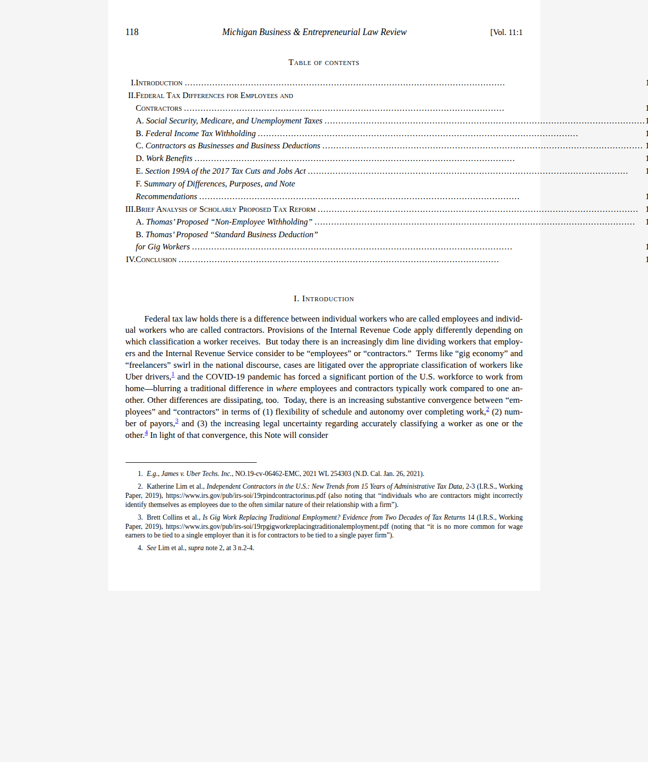118 Michigan Business & Entrepreneurial Law Review [Vol. 11:1
Table of contents
| I. | Introduction | 118 |
| II. | Federal Tax Differences for Employees and | |
| | Contractors | 121 |
| | A. Social Security, Medicare, and Unemployment Taxes | 121 |
| | B. Federal Income Tax Withholding | 127 |
| | C. Contractors as Businesses and Business Deductions | 133 |
| | D. Work Benefits | 136 |
| | E. Section 199A of the 2017 Tax Cuts and Jobs Act | 140 |
| | F. S ummary of Differences, Purposes, and Note | |
| | Recommendations | 143 |
| III. | Brief Analysis of Scholarly Proposed Tax Reform | 146 |
| | A. Thomas’ Proposed “Non-Employee Withholding” | 146 |
| | B. Thomas’ Proposed “Standard Business Deduction” | |
| | for Gig Workers | 149 |
| IV. | Conclusion | 151 |
I. Introduction
Federal tax law holds there is a difference between individual workers who are called employees and individual workers who are called contractors. Provisions of the Internal Revenue Code apply differently depending on which classification a worker receives. But today there is an increasingly dim line dividing workers that employers and the Internal Revenue Service consider to be “employees” or “contractors.” Terms like “gig economy” and “freelancers” swirl in the national discourse, cases are litigated over the appropriate classification of workers like Uber drivers,1 and the COVID-19 pandemic has forced a significant portion of the U.S. workforce to work from home—blurring a traditional difference in where employees and contractors typically work compared to one another. Other differences are dissipating, too. Today, there is an increasing substantive convergence between “employees” and “contractors” in terms of (1) flexibility of schedule and autonomy over completing work,2 (2) number of payors,3 and (3) the increasing legal uncertainty regarding accurately classifying a worker as one or the other.4 In light of that convergence, this Note will consider
1. E.g., James v. Uber Techs. Inc., NO.19-cv-06462-EMC, 2021 WL 254303 (N.D. Cal. Jan. 26, 2021).
2. Katherine Lim et al., Independent Contractors in the U.S.: New Trends from 15 Years of Administrative Tax Data, 2-3 (I.R.S., Working Paper, 2019), https://www.irs.gov/pub/irs-soi/19rpindcontractorinus.pdf (also noting that “individuals who are contractors might incorrectly identify themselves as employees due to the often similar nature of their relationship with a firm”).
3. Brett Collins et al., Is Gig Work Replacing Traditional Employment? Evidence from Two Decades of Tax Returns 14 (I.R.S., Working Paper, 2019), https://www.irs.gov/pub/irs-soi/19rpgigworkreplacingtraditionalemployment.pdf (noting that “it is no more common for wage earners to be tied to a single employer than it is for contractors to be tied to a single payer firm”).
4. See Lim et al., supra note 2, at 3 n.2-4.